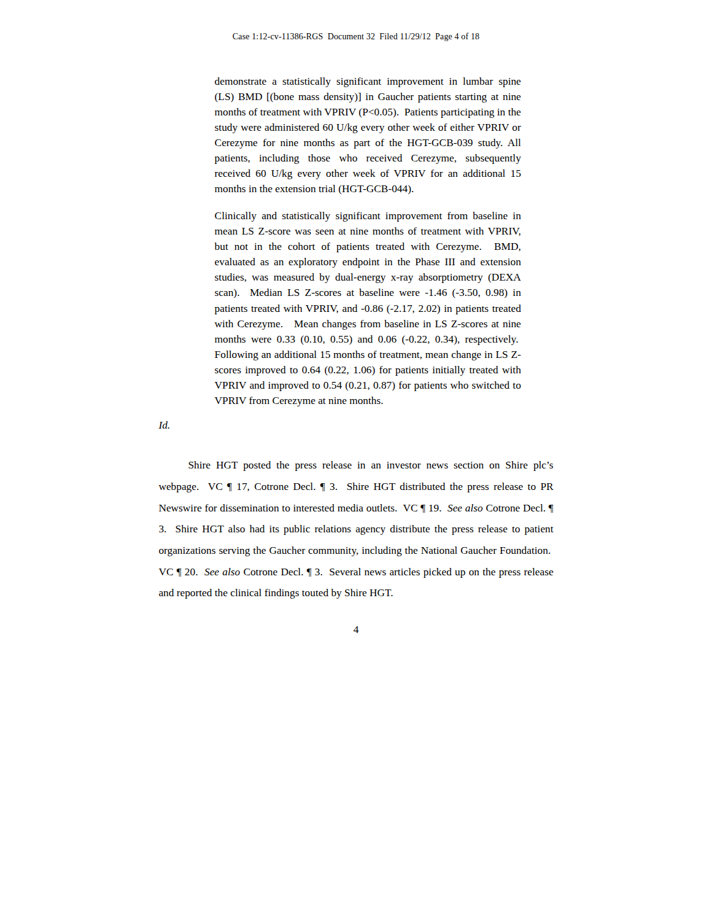Case 1:12-cv-11386-RGS Document 32 Filed 11/29/12 Page 4 of 18
demonstrate a statistically significant improvement in lumbar spine (LS) BMD [(bone mass density)] in Gaucher patients starting at nine months of treatment with VPRIV (P<0.05). Patients participating in the study were administered 60 U/kg every other week of either VPRIV or Cerezyme for nine months as part of the HGT-GCB-039 study. All patients, including those who received Cerezyme, subsequently received 60 U/kg every other week of VPRIV for an additional 15 months in the extension trial (HGT-GCB-044).
Clinically and statistically significant improvement from baseline in mean LS Z-score was seen at nine months of treatment with VPRIV, but not in the cohort of patients treated with Cerezyme. BMD, evaluated as an exploratory endpoint in the Phase III and extension studies, was measured by dual-energy x-ray absorptiometry (DEXA scan). Median LS Z-scores at baseline were -1.46 (-3.50, 0.98) in patients treated with VPRIV, and -0.86 (-2.17, 2.02) in patients treated with Cerezyme. Mean changes from baseline in LS Z-scores at nine months were 0.33 (0.10, 0.55) and 0.06 (-0.22, 0.34), respectively. Following an additional 15 months of treatment, mean change in LS Z-scores improved to 0.64 (0.22, 1.06) for patients initially treated with VPRIV and improved to 0.54 (0.21, 0.87) for patients who switched to VPRIV from Cerezyme at nine months.
Id.
Shire HGT posted the press release in an investor news section on Shire plc’s webpage. VC ¶ 17, Cotrone Decl. ¶ 3. Shire HGT distributed the press release to PR Newswire for dissemination to interested media outlets. VC ¶ 19. See also Cotrone Decl. ¶ 3. Shire HGT also had its public relations agency distribute the press release to patient organizations serving the Gaucher community, including the National Gaucher Foundation. VC ¶ 20. See also Cotrone Decl. ¶ 3. Several news articles picked up on the press release and reported the clinical findings touted by Shire HGT.
4